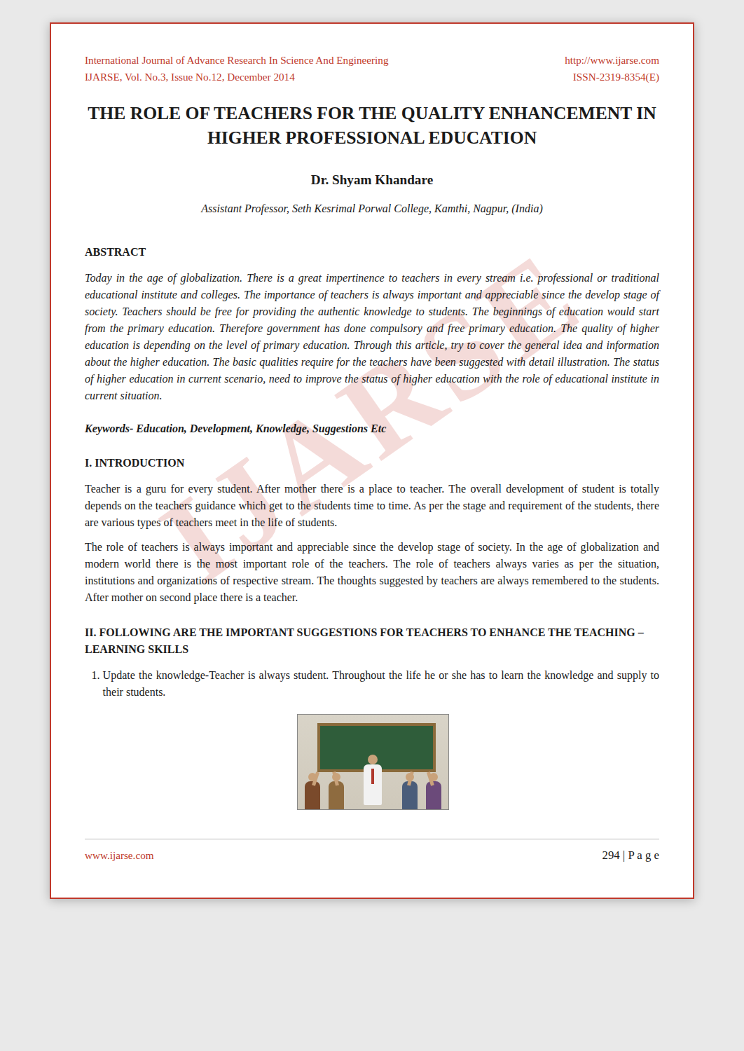IJARSE
International Journal of Advance Research In Science And Engineering http://www.ijarse.com
IJARSE, Vol. No.3, Issue No.12, December 2014 ISSN-2319-8354(E)
THE ROLE OF TEACHERS FOR THE QUALITY ENHANCEMENT IN HIGHER PROFESSIONAL EDUCATION
Dr. Shyam Khandare
Assistant Professor, Seth Kesrimal Porwal College, Kamthi, Nagpur, (India)
Abstract
Today in the age of globalization. There is a great impertinence to teachers in every stream i.e. professional or traditional educational institute and colleges. The importance of teachers is always important and appreciable since the develop stage of society. Teachers should be free for providing the authentic knowledge to students. The beginnings of education would start from the primary education. Therefore government has done compulsory and free primary education. The quality of higher education is depending on the level of primary education. Through this article, try to cover the general idea and information about the higher education. The basic qualities require for the teachers have been suggested with detail illustration. The status of higher education in current scenario, need to improve the status of higher education with the role of educational institute in current situation.
Keywords- Education, Development, Knowledge, Suggestions Etc
I. Introduction
Teacher is a guru for every student. After mother there is a place to teacher. The overall development of student is totally depends on the teachers guidance which get to the students time to time. As per the stage and requirement of the students, there are various types of teachers meet in the life of students.
The role of teachers is always important and appreciable since the develop stage of society. In the age of globalization and modern world there is the most important role of the teachers. The role of teachers always varies as per the situation, institutions and organizations of respective stream. The thoughts suggested by teachers are always remembered to the students. After mother on second place there is a teacher.
II. Following are the Important Suggestions for Teachers to Enhance the Teaching –Learning Skills
Update the knowledge-Teacher is always student. Throughout the life he or she has to learn the knowledge and supply to their students.
www.ijarse.com 294 | P a g e